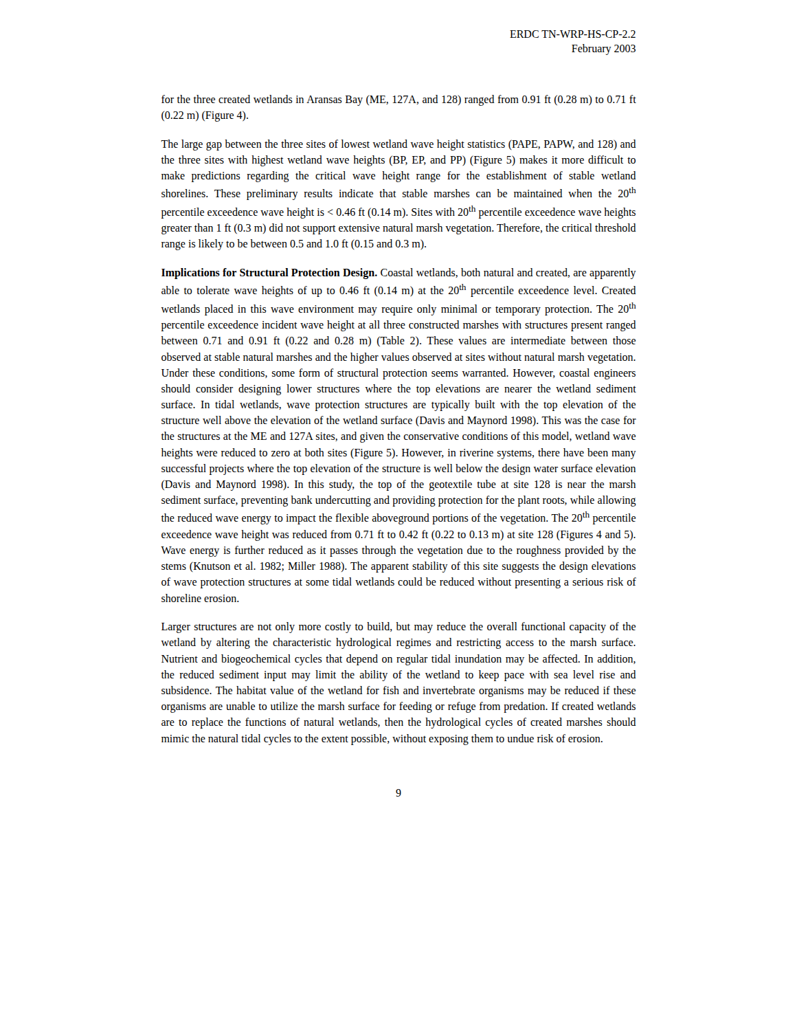ERDC TN-WRP-HS-CP-2.2 February 2003
for the three created wetlands in Aransas Bay (ME, 127A, and 128) ranged from 0.91 ft (0.28 m) to 0.71 ft (0.22 m) (Figure 4).
The large gap between the three sites of lowest wetland wave height statistics (PAPE, PAPW, and 128) and the three sites with highest wetland wave heights (BP, EP, and PP) (Figure 5) makes it more difficult to make predictions regarding the critical wave height range for the establishment of stable wetland shorelines. These preliminary results indicate that stable marshes can be maintained when the 20th percentile exceedence wave height is < 0.46 ft (0.14 m). Sites with 20th percentile exceedence wave heights greater than 1 ft (0.3 m) did not support extensive natural marsh vegetation. Therefore, the critical threshold range is likely to be between 0.5 and 1.0 ft (0.15 and 0.3 m).
Implications for Structural Protection Design. Coastal wetlands, both natural and created, are apparently able to tolerate wave heights of up to 0.46 ft (0.14 m) at the 20th percentile exceedence level. Created wetlands placed in this wave environment may require only minimal or temporary protection. The 20th percentile exceedence incident wave height at all three constructed marshes with structures present ranged between 0.71 and 0.91 ft (0.22 and 0.28 m) (Table 2). These values are intermediate between those observed at stable natural marshes and the higher values observed at sites without natural marsh vegetation. Under these conditions, some form of structural protection seems warranted. However, coastal engineers should consider designing lower structures where the top elevations are nearer the wetland sediment surface. In tidal wetlands, wave protection structures are typically built with the top elevation of the structure well above the elevation of the wetland surface (Davis and Maynord 1998). This was the case for the structures at the ME and 127A sites, and given the conservative conditions of this model, wetland wave heights were reduced to zero at both sites (Figure 5). However, in riverine systems, there have been many successful projects where the top elevation of the structure is well below the design water surface elevation (Davis and Maynord 1998). In this study, the top of the geotextile tube at site 128 is near the marsh sediment surface, preventing bank undercutting and providing protection for the plant roots, while allowing the reduced wave energy to impact the flexible aboveground portions of the vegetation. The 20th percentile exceedence wave height was reduced from 0.71 ft to 0.42 ft (0.22 to 0.13 m) at site 128 (Figures 4 and 5). Wave energy is further reduced as it passes through the vegetation due to the roughness provided by the stems (Knutson et al. 1982; Miller 1988). The apparent stability of this site suggests the design elevations of wave protection structures at some tidal wetlands could be reduced without presenting a serious risk of shoreline erosion.
Larger structures are not only more costly to build, but may reduce the overall functional capacity of the wetland by altering the characteristic hydrological regimes and restricting access to the marsh surface. Nutrient and biogeochemical cycles that depend on regular tidal inundation may be affected. In addition, the reduced sediment input may limit the ability of the wetland to keep pace with sea level rise and subsidence. The habitat value of the wetland for fish and invertebrate organisms may be reduced if these organisms are unable to utilize the marsh surface for feeding or refuge from predation. If created wetlands are to replace the functions of natural wetlands, then the hydrological cycles of created marshes should mimic the natural tidal cycles to the extent possible, without exposing them to undue risk of erosion.
9